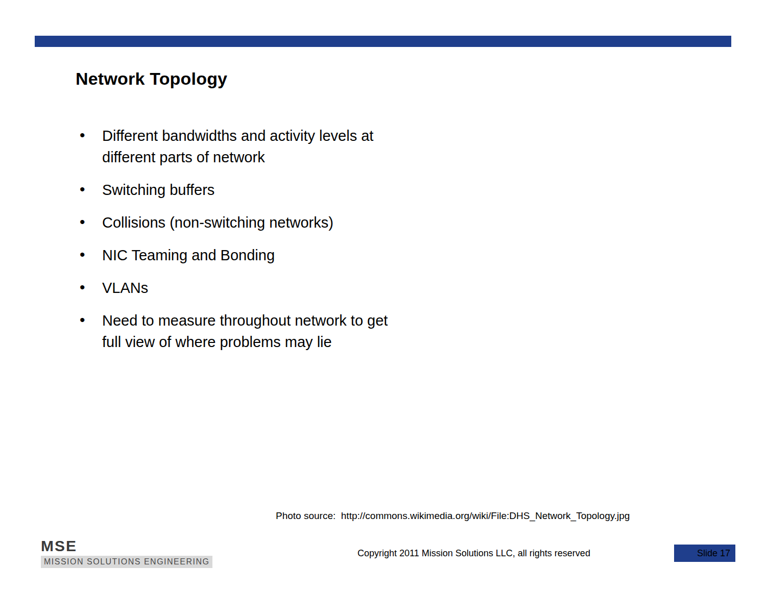Network Topology
Different bandwidths and activity levels at different parts of network
Switching buffers
Collisions (non-switching networks)
NIC Teaming and Bonding
VLANs
Need to measure throughout network to get full view of where problems may lie
Photo source: http://commons.wikimedia.org/wiki/File:DHS_Network_Topology.jpg
MSE
MISSION SOLUTIONS ENGINEERING
Copyright 2011 Mission Solutions LLC, all rights reserved
Slide 17